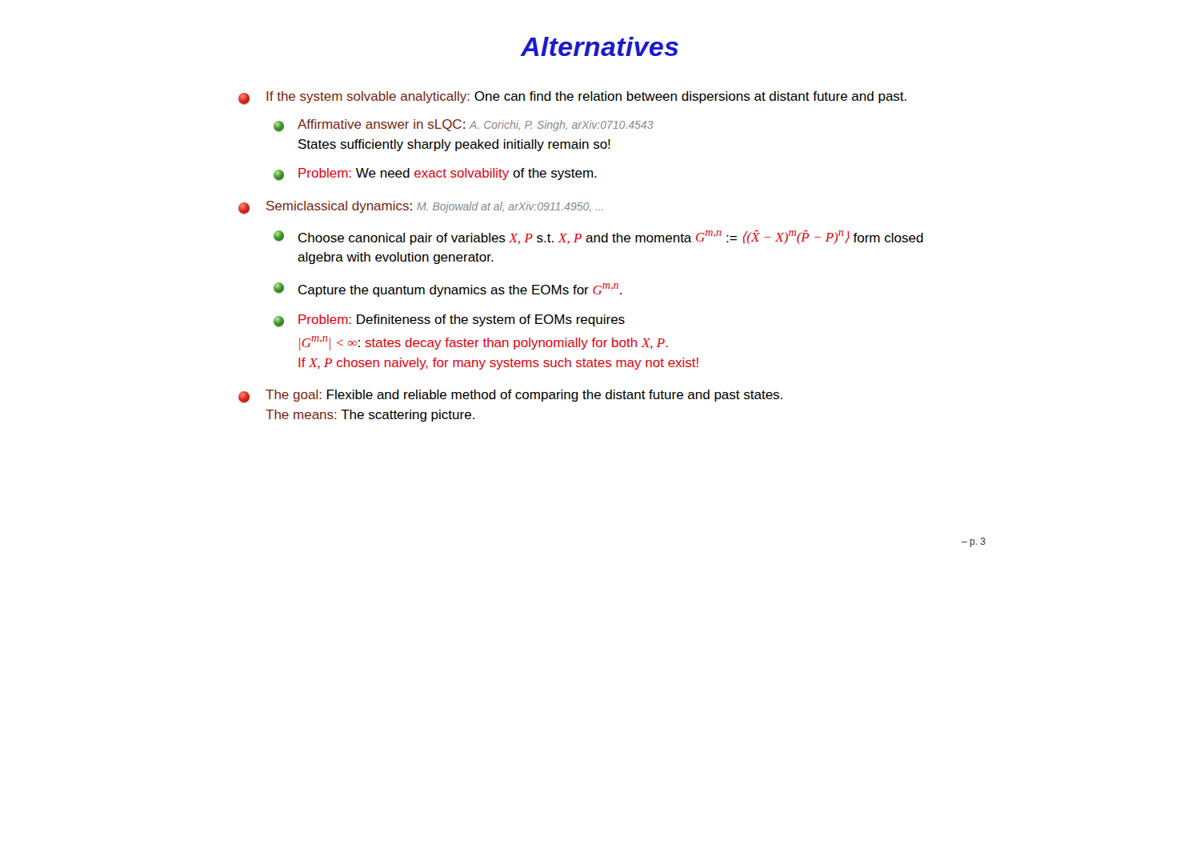Alternatives
If the system solvable analytically: One can find the relation between dispersions at distant future and past.
Affirmative answer in sLQC: A. Corichi, P. Singh, arXiv:0710.4543
States sufficiently sharply peaked initially remain so!
Problem: We need exact solvability of the system.
Semiclassical dynamics: M. Bojowald at al, arXiv:0911.4950, ...
Choose canonical pair of variables X, P s.t. X, P and the momenta Gm,n := ⟨(X̂ − X)m(P̂ − P)n⟩ form closed algebra with evolution generator.
Capture the quantum dynamics as the EOMs for Gm,n.
Problem: Definiteness of the system of EOMs requires
|Gm,n| < ∞: states decay faster than polynomially for both X, P.
If X, P chosen naively, for many systems such states may not exist!
The goal: Flexible and reliable method of comparing the distant future and past states.
The means: The scattering picture.
– p. 3